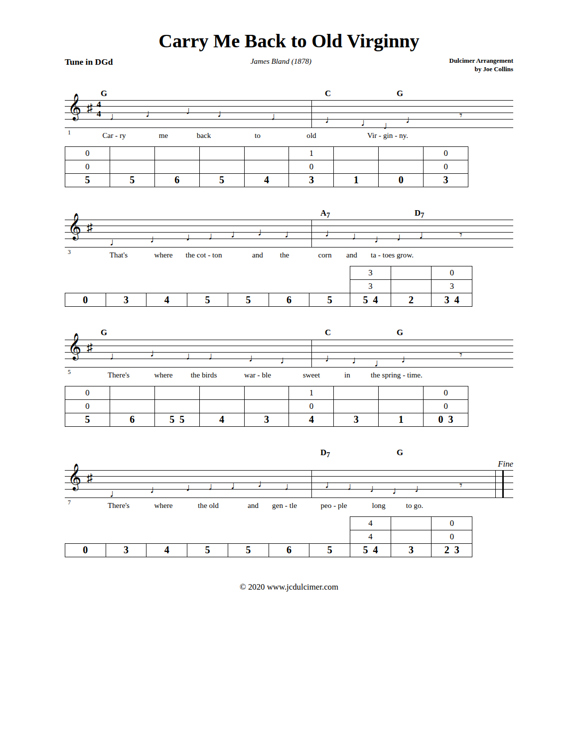Carry Me Back to Old Virginny
Tune in DGd
James Bland (1878)
Dulcimer Arrangement
by Joe Collins
G C G
𝄞 ♯ 4
4 1
♩ ♩ ♩ ♩ ♩ ♩ ♩ ♩ ♩ 𝄾
Car - ry me back to old Vir - gin - ny.
| 0 | | | | | 1 | | | 0 | |
| 0 | | | | | 0 | | | 0 | |
| 5 | 5 | 6 | 5 | 4 | 3 | 1 | 0 | 3 | |
A7 D7
𝄞 ♯ 3
♩ ♩ ♩ ♩ ♩ ♩ ♩ ♩ ♩ ♩ ♩ ♩ 𝄾
That's where the cot - ton and the corn and ta - toes grow.
| | | | | | | | 3 | | 0 | |
| | | | | | | | 3 | | 3 | |
| 0 | 3 | 4 | 5 | 5 | 6 | 5 | 5 4 | 2 | 3 4 | |
G C G
𝄞 ♯ 5
♩ ♩ ♩ ♩ ♩ ♩ ♩ ♩ ♩ ♩ 𝄾
There's where the birds war - ble sweet in the spring - time.
| 0 | | | | | 1 | | | 0 | |
| 0 | | | | | 0 | | | 0 | |
| 5 | 6 | 5 5 | 4 | 3 | 4 | 3 | 1 | 0 3 | |
D7 G
Fine
𝄞 ♯ 7
♩ ♩ ♩ ♩ ♩ ♩ ♩ ♩ ♩ ♩ ♩ ♩ 𝄾
There's where the old and gen - tle peo - ple long to go.
| | | | | | | | 4 | | 0 | |
| | | | | | | | 4 | | 0 | |
| 0 | 3 | 4 | 5 | 5 | 6 | 5 | 5 4 | 3 | 2 3 | |
© 2020 www.jcdulcimer.com